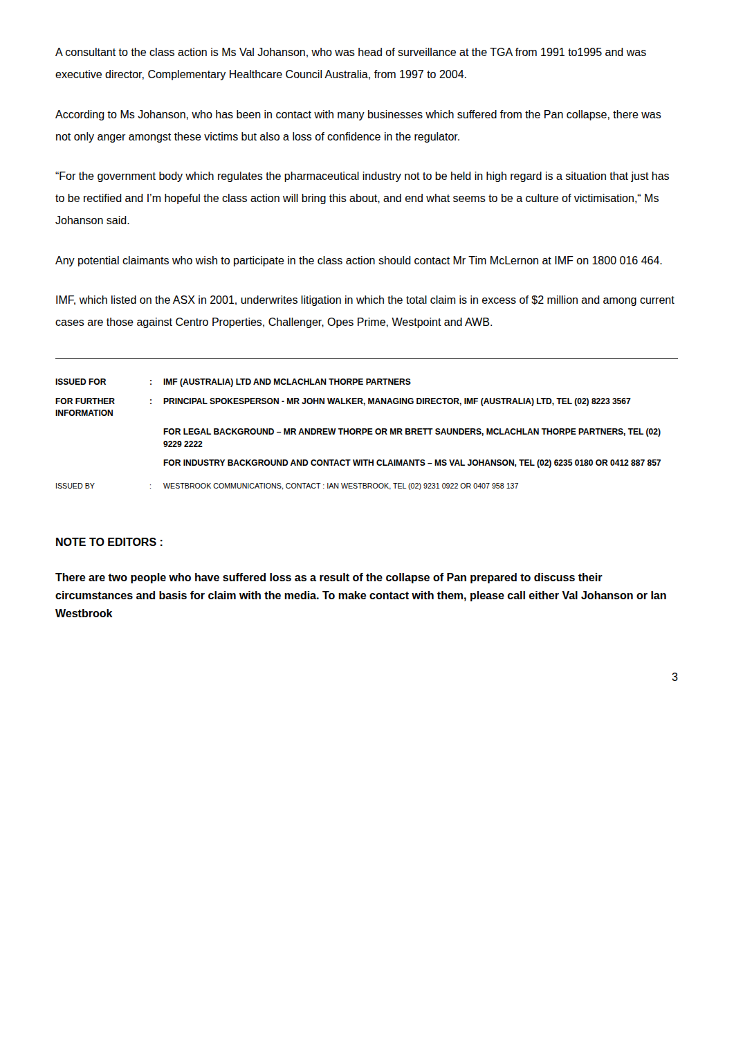A consultant to the class action is Ms Val Johanson, who was head of surveillance at the TGA from 1991 to1995 and was executive director, Complementary Healthcare Council Australia, from 1997 to 2004.
According to Ms Johanson, who has been in contact with many businesses which suffered from the Pan collapse, there was not only anger amongst these victims but also a loss of confidence in the regulator.
“For the government body which regulates the pharmaceutical industry not to be held in high regard is a situation that just has to be rectified and I’m hopeful the class action will bring this about, and end what seems to be a culture of victimisation,“ Ms Johanson said.
Any potential claimants who wish to participate in the class action should contact Mr Tim McLernon at IMF on 1800 016 464.
IMF, which listed on the ASX in 2001, underwrites litigation in which the total claim is in excess of $2 million and among current cases are those against Centro Properties, Challenger, Opes Prime, Westpoint and AWB.
| ISSUED FOR | : | IMF (AUSTRALIA) LTD AND MCLACHLAN THORPE PARTNERS |
| FOR FURTHER INFORMATION | : | PRINCIPAL SPOKESPERSON - MR JOHN WALKER, MANAGING DIRECTOR, IMF (AUSTRALIA) LTD, TEL (02) 8223 3567 |
| | | FOR LEGAL BACKGROUND – MR ANDREW THORPE OR MR BRETT SAUNDERS, MCLACHLAN THORPE PARTNERS, TEL (02) 9229 2222 |
| | | FOR INDUSTRY BACKGROUND AND CONTACT WITH CLAIMANTS – MS VAL JOHANSON, TEL (02) 6235 0180 OR 0412 887 857 |
| ISSUED BY | : | WESTBROOK COMMUNICATIONS, CONTACT : IAN WESTBROOK, TEL (02) 9231 0922 OR 0407 958 137 |
NOTE TO EDITORS :
There are two people who have suffered loss as a result of the collapse of Pan prepared to discuss their circumstances and basis for claim with the media. To make contact with them, please call either Val Johanson or Ian Westbrook
3